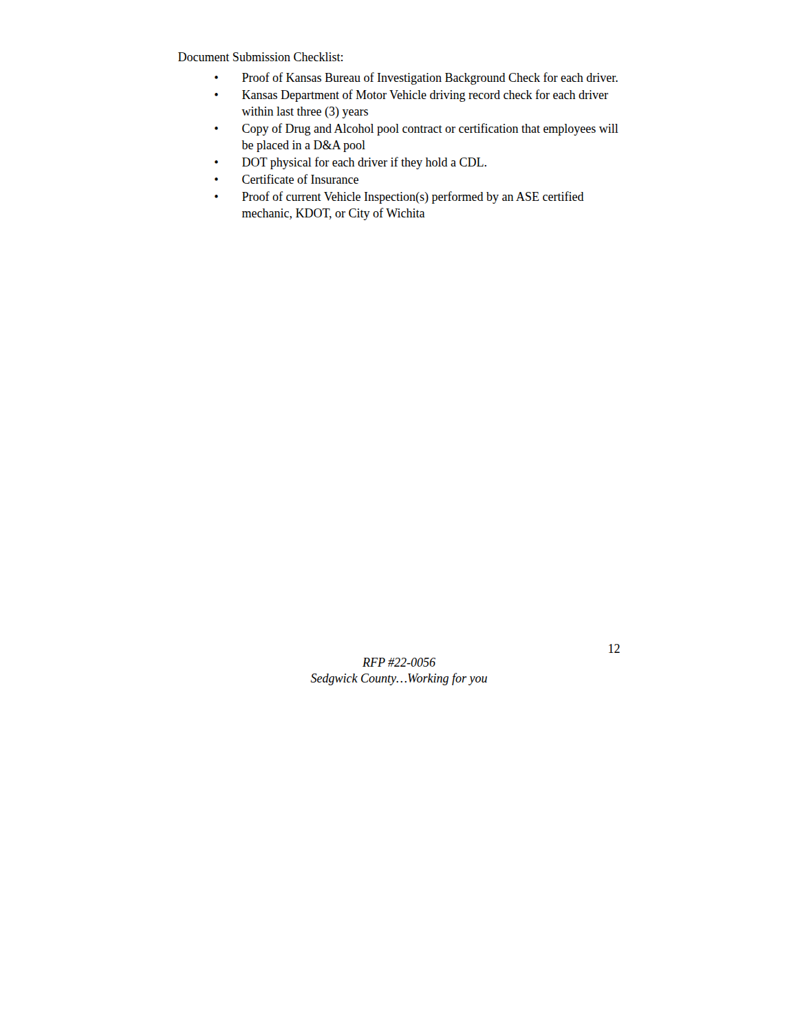Document Submission Checklist:
Proof of Kansas Bureau of Investigation Background Check for each driver.
Kansas Department of Motor Vehicle driving record check for each driver within last three (3) years
Copy of Drug and Alcohol pool contract or certification that employees will be placed in a D&A pool
DOT physical for each driver if they hold a CDL.
Certificate of Insurance
Proof of current Vehicle Inspection(s) performed by an ASE certified mechanic, KDOT, or City of Wichita
12 RFP #22-0056 Sedgwick County…Working for you